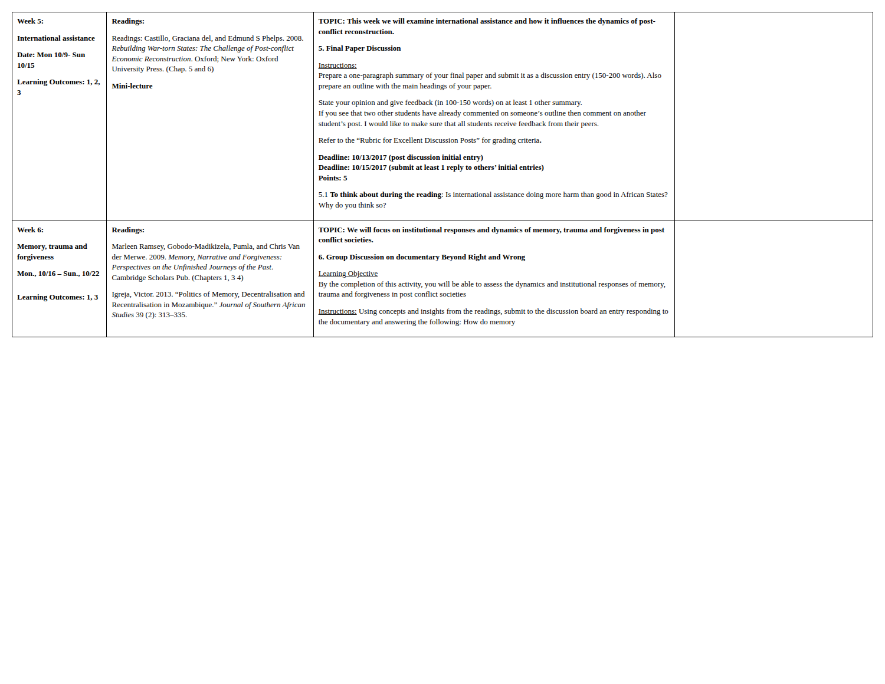| Week 5: International assistance Date: Mon 10/9- Sun 10/15 Learning Outcomes: 1, 2, 3 | Readings: Readings: Castillo, Graciana del, and Edmund S Phelps. 2008. Rebuilding War-torn States: The Challenge of Post-conflict Economic Reconstruction . Oxford; New York: Oxford University Press. (Chap. 5 and 6) Mini-lecture | TOPIC: This week we will examine international assistance and how it influences the dynamics of post-conflict reconstruction. 5. Final Paper Discussion Instructions: Prepare a one-paragraph summary of your final paper and submit it as a discussion entry (150-200 words). Also prepare an outline with the main headings of your paper. State your opinion and give feedback (in 100-150 words) on at least 1 other summary. If you see that two other students have already commented on someone’s outline then comment on another student’s post. I would like to make sure that all students receive feedback from their peers. Refer to the “Rubric for Excellent Discussion Posts” for grading criteria . Deadline: 10/13/2017 (post discussion initial entry) Deadline: 10/15/2017 (submit at least 1 reply to others’ initial entries) Points: 5 5.1 To think about during the reading : Is international assistance doing more harm than good in African States? Why do you think so? | |
| Week 6: Memory, trauma and forgiveness Mon., 10/16 – Sun., 10/22 Learning Outcomes: 1, 3 | Readings: Marleen Ramsey, Gobodo-Madikizela, Pumla, and Chris Van der Merwe. 2009. Memory, Narrative and Forgiveness: Perspectives on the Unfinished Journeys of the Past . Cambridge Scholars Pub. (Chapters 1, 3 4) Igreja, Victor. 2013. “Politics of Memory, Decentralisation and Recentralisation in Mozambique.” Journal of Southern African Studies 39 (2): 313–335. | TOPIC: We will focus on institutional responses and dynamics of memory, trauma and forgiveness in post conflict societies. 6. Group Discussion on documentary Beyond Right and Wrong Learning Objective By the completion of this activity, you will be able to assess the dynamics and institutional responses of memory, trauma and forgiveness in post conflict societies Instructions: Using concepts and insights from the readings, submit to the discussion board an entry responding to the documentary and answering the following: How do memory | |